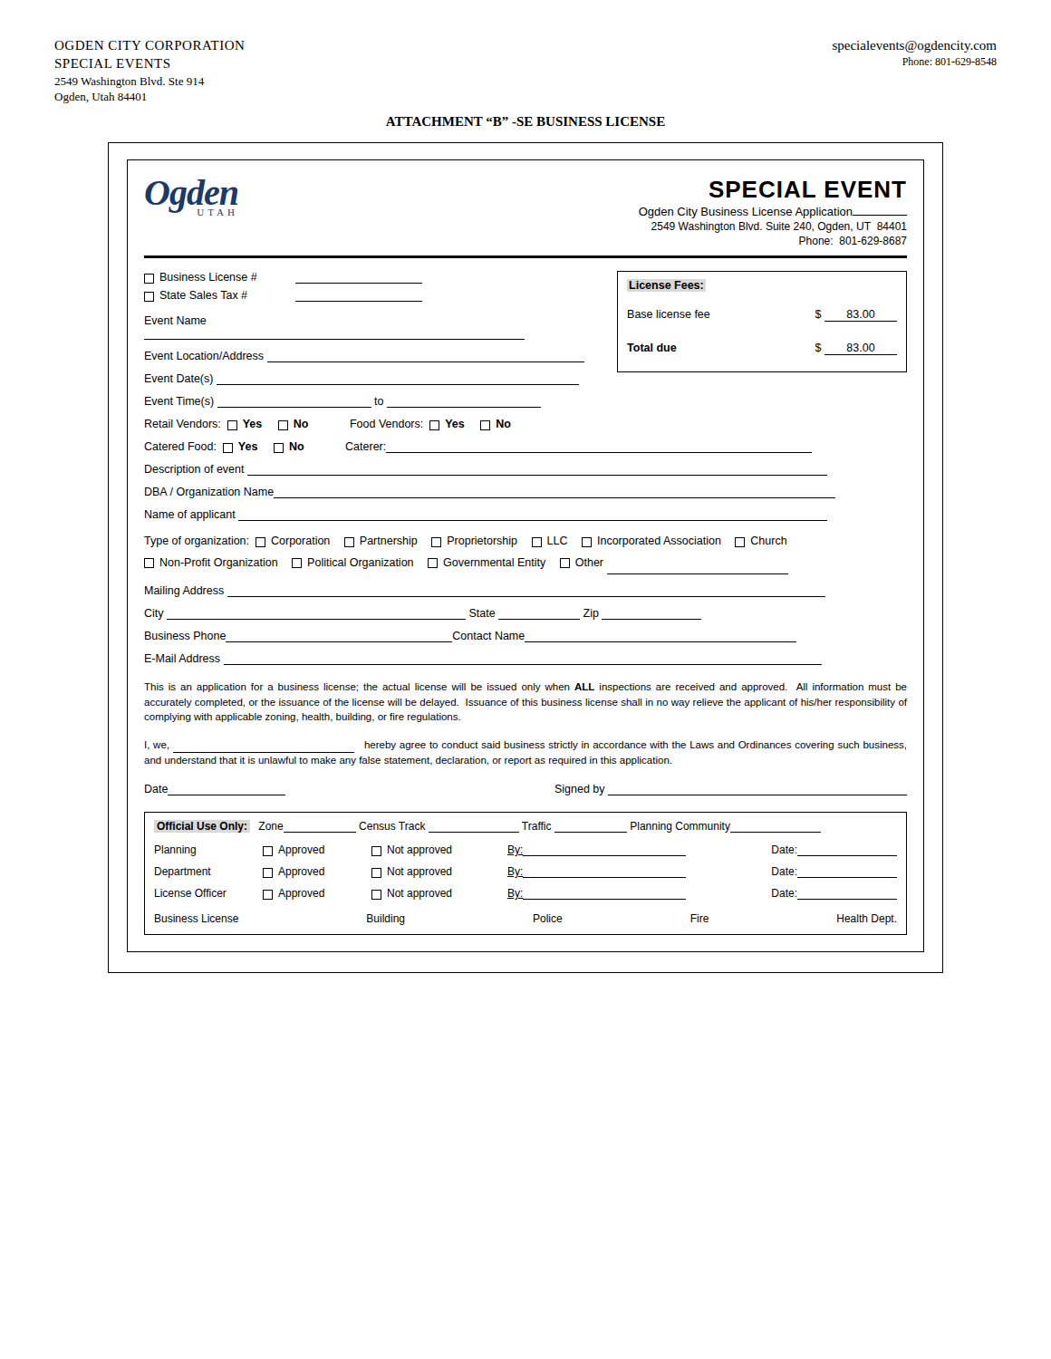OGDEN CITY CORPORATION
SPECIAL EVENTS
2549 Washington Blvd. Ste 914
Ogden, Utah 84401
specialevents@ogdencity.com
Phone: 801-629-8548
ATTACHMENT “B” -SE BUSINESS LICENSE
OgdenUTAH
SPECIAL EVENT
Ogden City Business License Application
2549 Washington Blvd. Suite 240, Ogden, UT 84401
Phone: 801-629-8687
Business License #
State Sales Tax #
Event Name
Event Location/Address
Event Date(s)
Event Time(s) to
License Fees:
Base license fee $ 83.00
Total due $ 83.00
Retail Vendors: Yes No Food Vendors: Yes No
Catered Food: Yes No Caterer:
Description of event
DBA / Organization Name
Name of applicant
Type of organization: Corporation Partnership Proprietorship LLC Incorporated Association Church
Non-Profit Organization Political Organization Governmental Entity Other
Mailing Address
City State Zip
Business Phone Contact Name
E-Mail Address
This is an application for a business license; the actual license will be issued only when ALL inspections are received and approved. All information must be accurately completed, or the issuance of the license will be delayed. Issuance of this business license shall in no way relieve the applicant of his/her responsibility of complying with applicable zoning, health, building, or fire regulations.
I, we, hereby agree to conduct said business strictly in accordance with the Laws and Ordinances covering such business, and understand that it is unlawful to make any false statement, declaration, or report as required in this application.
Date
Signed by
Official Use Only: Zone Census Track Traffic Planning Community
Planning Approved Not approved By: Date:
Department Approved Not approved By: Date:
License Officer Approved Not approved By: Date:
Business License Building Police Fire Health Dept.